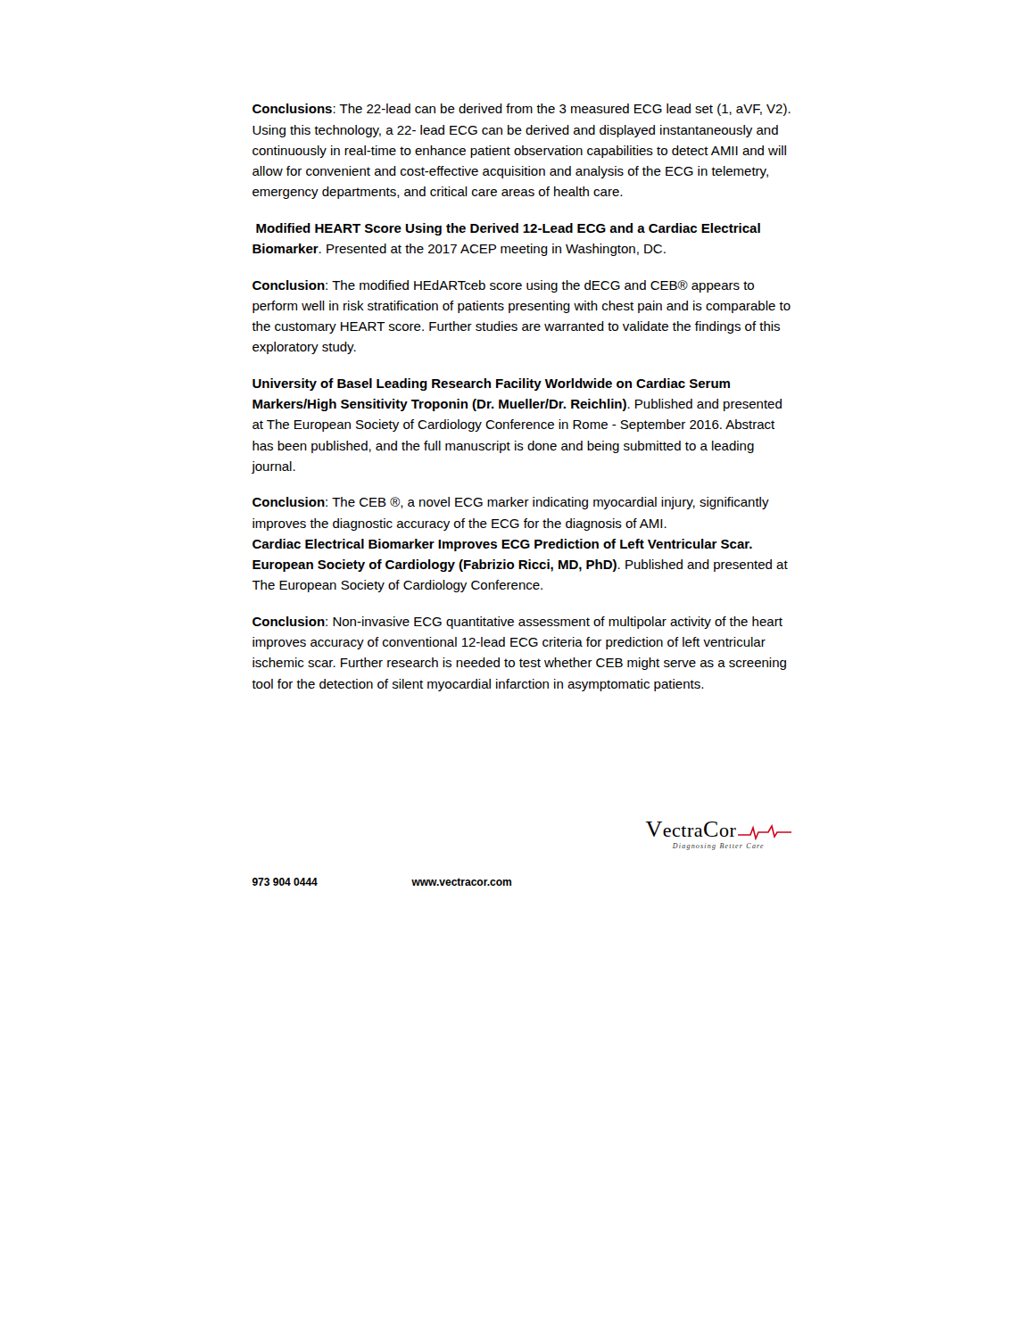Conclusions: The 22-lead can be derived from the 3 measured ECG lead set (1, aVF, V2). Using this technology, a 22- lead ECG can be derived and displayed instantaneously and continuously in real-time to enhance patient observation capabilities to detect AMII and will allow for convenient and cost-effective acquisition and analysis of the ECG in telemetry, emergency departments, and critical care areas of health care.
Modified HEART Score Using the Derived 12-Lead ECG and a Cardiac Electrical Biomarker. Presented at the 2017 ACEP meeting in Washington, DC.
Conclusion: The modified HEdARTceb score using the dECG and CEB® appears to perform well in risk stratification of patients presenting with chest pain and is comparable to the customary HEART score. Further studies are warranted to validate the findings of this exploratory study.
University of Basel Leading Research Facility Worldwide on Cardiac Serum Markers/High Sensitivity Troponin (Dr. Mueller/Dr. Reichlin). Published and presented at The European Society of Cardiology Conference in Rome - September 2016. Abstract has been published, and the full manuscript is done and being submitted to a leading journal.
Conclusion: The CEB ®, a novel ECG marker indicating myocardial injury, significantly improves the diagnostic accuracy of the ECG for the diagnosis of AMI.
Cardiac Electrical Biomarker Improves ECG Prediction of Left Ventricular Scar. European Society of Cardiology (Fabrizio Ricci, MD, PhD). Published and presented at The European Society of Cardiology Conference.
Conclusion: Non-invasive ECG quantitative assessment of multipolar activity of the heart improves accuracy of conventional 12-lead ECG criteria for prediction of left ventricular ischemic scar. Further research is needed to test whether CEB might serve as a screening tool for the detection of silent myocardial infarction in asymptomatic patients.
VectraCor
Diagnosing Better Care
973 904 0444 www.vectracor.com